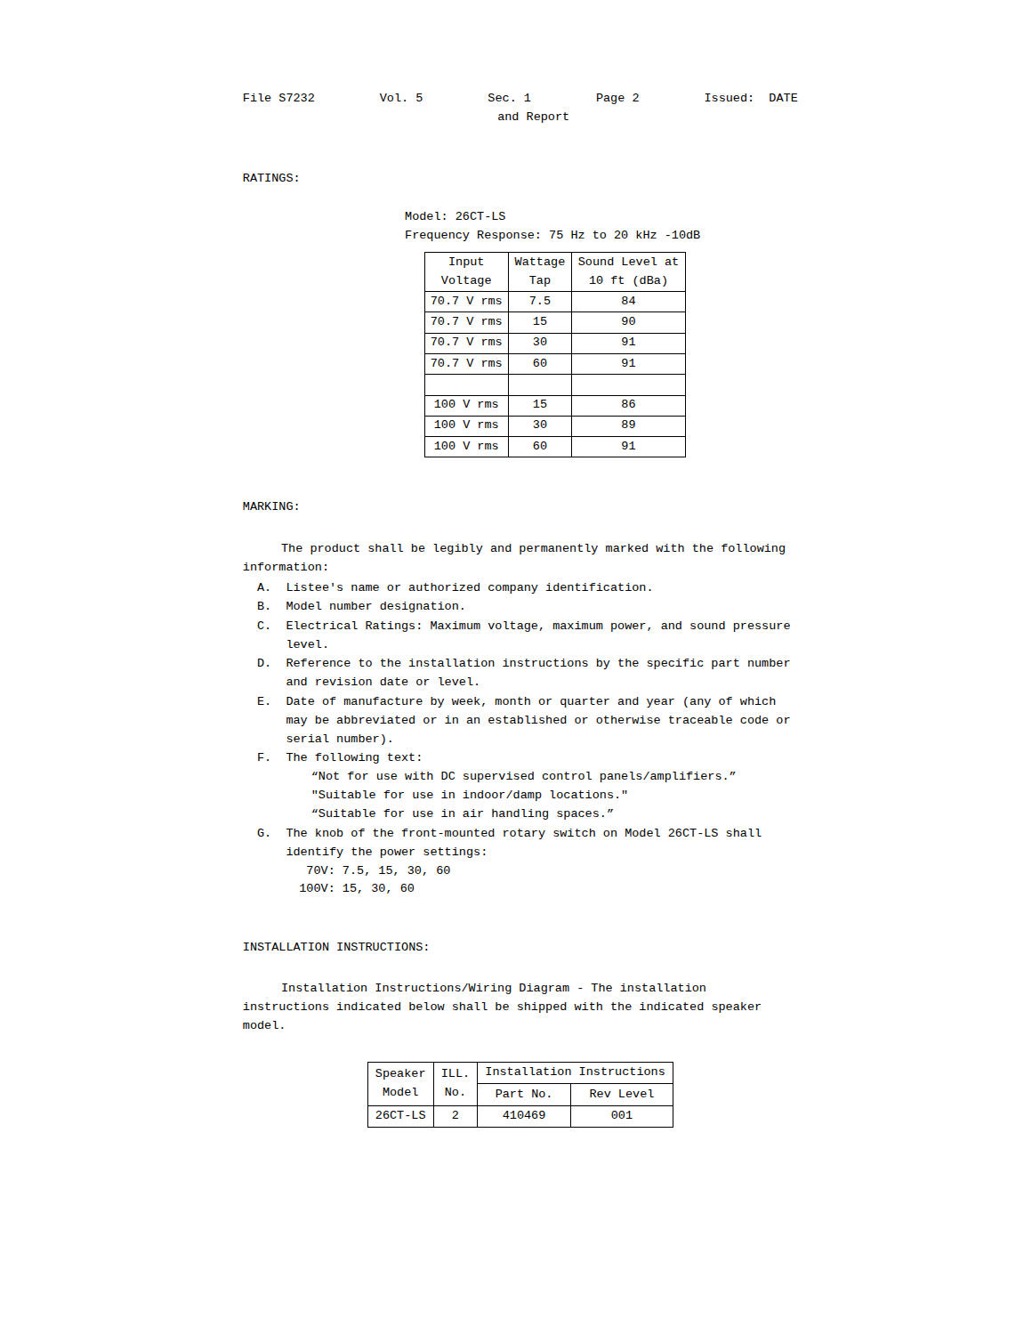File S7232
Vol. 5
Sec. 1
Page 2
Issued: DATE
and Report
RATINGS:
Model: 26CT-LS
Frequency Response: 75 Hz to 20 kHz -10dB
| Input Voltage | Wattage Tap | Sound Level at 10 ft (dBa) |
| --- | --- | --- |
| 70.7 V rms | 7.5 | 84 |
| 70.7 V rms | 15 | 90 |
| 70.7 V rms | 30 | 91 |
| 70.7 V rms | 60 | 91 |
| 100 V rms | 15 | 86 |
| 100 V rms | 30 | 89 |
| 100 V rms | 60 | 91 |
MARKING:
The product shall be legibly and permanently marked with the following information:
A. Listee's name or authorized company identification.
B. Model number designation.
C. Electrical Ratings: Maximum voltage, maximum power, and sound pressure level.
D. Reference to the installation instructions by the specific part number and revision date or level.
E. Date of manufacture by week, month or quarter and year (any of which may be abbreviated or in an established or otherwise traceable code or serial number).
F. The following text:
“Not for use with DC supervised control panels/amplifiers.”
"Suitable for use in indoor/damp locations."
“Suitable for use in air handling spaces.”
G. The knob of the front-mounted rotary switch on Model 26CT-LS shall identify the power settings:
70V: 7.5, 15, 30, 60
100V: 15, 30, 60
INSTALLATION INSTRUCTIONS:
Installation Instructions/Wiring Diagram - The installation instructions indicated below shall be shipped with the indicated speaker model.
| Speaker Model | ILL. No. | Installation Instructions |
| --- | --- | --- |
| Part No. | Rev Level |
| 26CT-LS | 2 | 410469 | 001 |